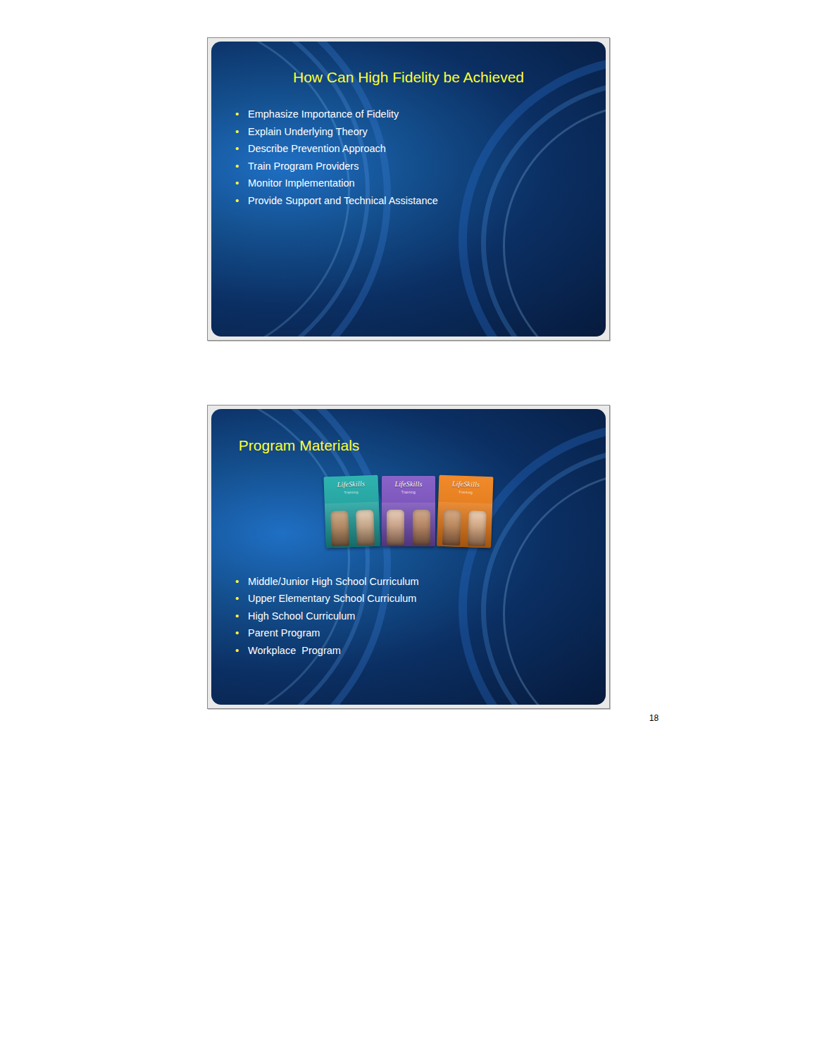How Can High Fidelity be Achieved
Emphasize Importance of Fidelity
Explain Underlying Theory
Describe Prevention Approach
Train Program Providers
Monitor Implementation
Provide Support and Technical Assistance
Program Materials
LifeSkills
Training
LifeSkills
Training
LifeSkills
Training
Middle/Junior High School Curriculum
Upper Elementary School Curriculum
High School Curriculum
Parent Program
Workplace Program
18